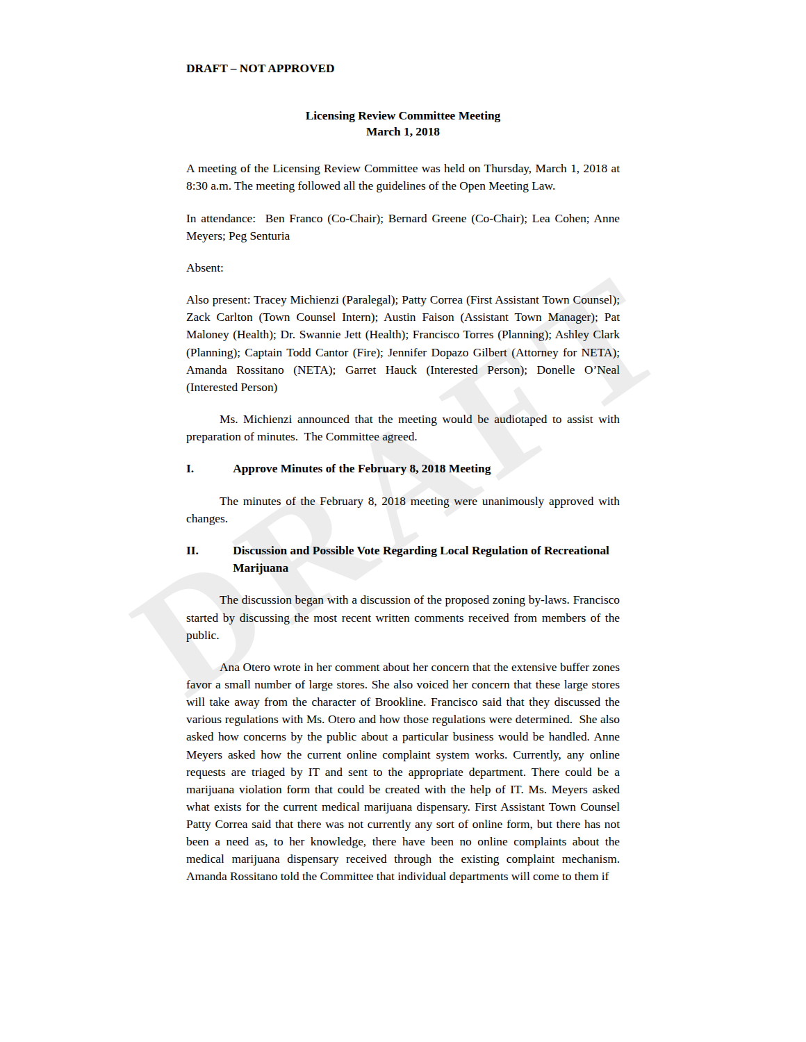DRAFT
DRAFT – NOT APPROVED
Licensing Review Committee Meeting
March 1, 2018
A meeting of the Licensing Review Committee was held on Thursday, March 1, 2018 at 8:30 a.m. The meeting followed all the guidelines of the Open Meeting Law.
In attendance: Ben Franco (Co-Chair); Bernard Greene (Co-Chair); Lea Cohen; Anne Meyers; Peg Senturia
Absent:
Also present: Tracey Michienzi (Paralegal); Patty Correa (First Assistant Town Counsel); Zack Carlton (Town Counsel Intern); Austin Faison (Assistant Town Manager); Pat Maloney (Health); Dr. Swannie Jett (Health); Francisco Torres (Planning); Ashley Clark (Planning); Captain Todd Cantor (Fire); Jennifer Dopazo Gilbert (Attorney for NETA); Amanda Rossitano (NETA); Garret Hauck (Interested Person); Donelle O’Neal (Interested Person)
Ms. Michienzi announced that the meeting would be audiotaped to assist with preparation of minutes. The Committee agreed.
I. Approve Minutes of the February 8, 2018 Meeting
The minutes of the February 8, 2018 meeting were unanimously approved with changes.
II. Discussion and Possible Vote Regarding Local Regulation of Recreational Marijuana
The discussion began with a discussion of the proposed zoning by-laws. Francisco started by discussing the most recent written comments received from members of the public.
Ana Otero wrote in her comment about her concern that the extensive buffer zones favor a small number of large stores. She also voiced her concern that these large stores will take away from the character of Brookline. Francisco said that they discussed the various regulations with Ms. Otero and how those regulations were determined. She also asked how concerns by the public about a particular business would be handled. Anne Meyers asked how the current online complaint system works. Currently, any online requests are triaged by IT and sent to the appropriate department. There could be a marijuana violation form that could be created with the help of IT. Ms. Meyers asked what exists for the current medical marijuana dispensary. First Assistant Town Counsel Patty Correa said that there was not currently any sort of online form, but there has not been a need as, to her knowledge, there have been no online complaints about the medical marijuana dispensary received through the existing complaint mechanism. Amanda Rossitano told the Committee that individual departments will come to them if